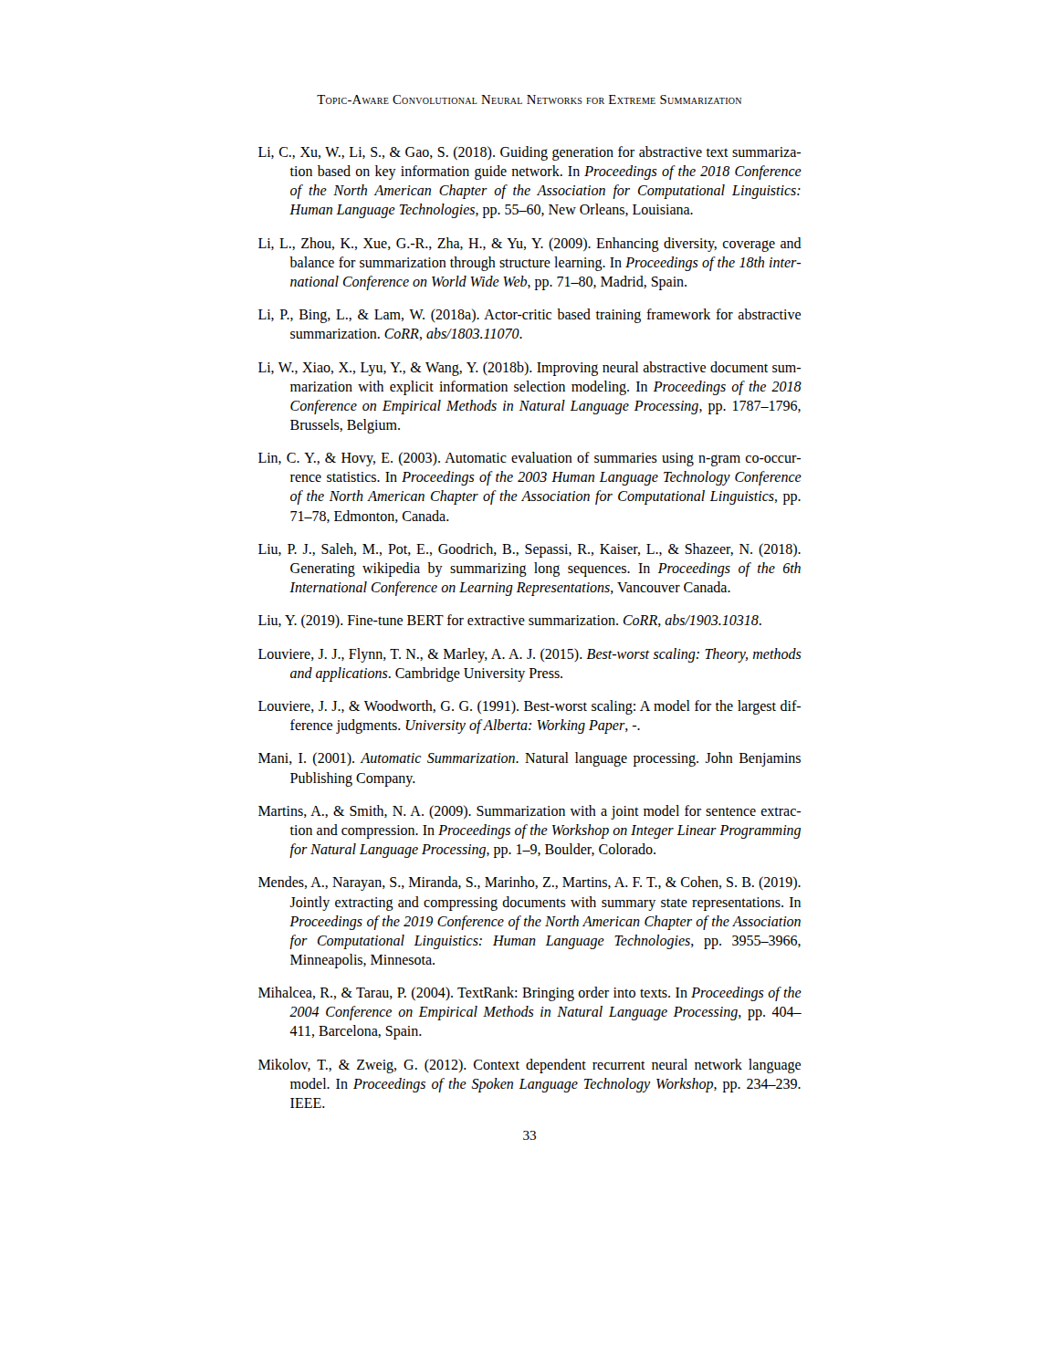Topic-Aware Convolutional Neural Networks for Extreme Summarization
Li, C., Xu, W., Li, S., & Gao, S. (2018). Guiding generation for abstractive text summarization based on key information guide network. In Proceedings of the 2018 Conference of the North American Chapter of the Association for Computational Linguistics: Human Language Technologies, pp. 55–60, New Orleans, Louisiana.
Li, L., Zhou, K., Xue, G.-R., Zha, H., & Yu, Y. (2009). Enhancing diversity, coverage and balance for summarization through structure learning. In Proceedings of the 18th international Conference on World Wide Web, pp. 71–80, Madrid, Spain.
Li, P., Bing, L., & Lam, W. (2018a). Actor-critic based training framework for abstractive summarization. CoRR, abs/1803.11070.
Li, W., Xiao, X., Lyu, Y., & Wang, Y. (2018b). Improving neural abstractive document summarization with explicit information selection modeling. In Proceedings of the 2018 Conference on Empirical Methods in Natural Language Processing, pp. 1787–1796, Brussels, Belgium.
Lin, C. Y., & Hovy, E. (2003). Automatic evaluation of summaries using n-gram co-occurrence statistics. In Proceedings of the 2003 Human Language Technology Conference of the North American Chapter of the Association for Computational Linguistics, pp. 71–78, Edmonton, Canada.
Liu, P. J., Saleh, M., Pot, E., Goodrich, B., Sepassi, R., Kaiser, L., & Shazeer, N. (2018). Generating wikipedia by summarizing long sequences. In Proceedings of the 6th International Conference on Learning Representations, Vancouver Canada.
Liu, Y. (2019). Fine-tune BERT for extractive summarization. CoRR, abs/1903.10318.
Louviere, J. J., Flynn, T. N., & Marley, A. A. J. (2015). Best-worst scaling: Theory, methods and applications. Cambridge University Press.
Louviere, J. J., & Woodworth, G. G. (1991). Best-worst scaling: A model for the largest difference judgments. University of Alberta: Working Paper, -.
Mani, I. (2001). Automatic Summarization. Natural language processing. John Benjamins Publishing Company.
Martins, A., & Smith, N. A. (2009). Summarization with a joint model for sentence extraction and compression. In Proceedings of the Workshop on Integer Linear Programming for Natural Language Processing, pp. 1–9, Boulder, Colorado.
Mendes, A., Narayan, S., Miranda, S., Marinho, Z., Martins, A. F. T., & Cohen, S. B. (2019). Jointly extracting and compressing documents with summary state representations. In Proceedings of the 2019 Conference of the North American Chapter of the Association for Computational Linguistics: Human Language Technologies, pp. 3955–3966, Minneapolis, Minnesota.
Mihalcea, R., & Tarau, P. (2004). TextRank: Bringing order into texts. In Proceedings of the 2004 Conference on Empirical Methods in Natural Language Processing, pp. 404–411, Barcelona, Spain.
Mikolov, T., & Zweig, G. (2012). Context dependent recurrent neural network language model. In Proceedings of the Spoken Language Technology Workshop, pp. 234–239. IEEE.
33